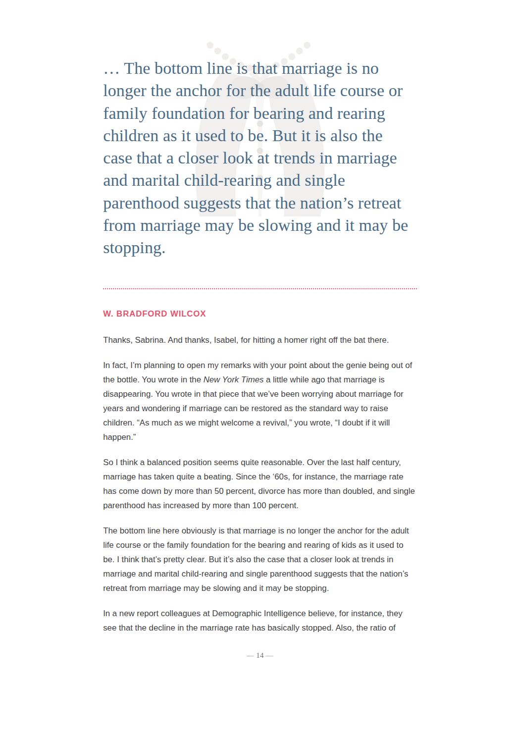… The bottom line is that marriage is no longer the anchor for the adult life course or family foundation for bearing and rearing children as it used to be. But it is also the case that a closer look at trends in marriage and marital child-rearing and single parenthood suggests that the nation’s retreat from marriage may be slowing and it may be stopping.
W. BRADFORD WILCOX
Thanks, Sabrina. And thanks, Isabel, for hitting a homer right off the bat there.
In fact, I’m planning to open my remarks with your point about the genie being out of the bottle. You wrote in the New York Times a little while ago that marriage is disappearing. You wrote in that piece that we’ve been worrying about marriage for years and wondering if marriage can be restored as the standard way to raise children. “As much as we might welcome a revival,” you wrote, “I doubt if it will happen.”
So I think a balanced position seems quite reasonable. Over the last half century, marriage has taken quite a beating. Since the ‘60s, for instance, the marriage rate has come down by more than 50 percent, divorce has more than doubled, and single parenthood has increased by more than 100 percent.
The bottom line here obviously is that marriage is no longer the anchor for the adult life course or the family foundation for the bearing and rearing of kids as it used to be. I think that’s pretty clear. But it’s also the case that a closer look at trends in marriage and marital child-rearing and single parenthood suggests that the nation’s retreat from marriage may be slowing and it may be stopping.
In a new report colleagues at Demographic Intelligence believe, for instance, they see that the decline in the marriage rate has basically stopped. Also, the ratio of
— 14 —